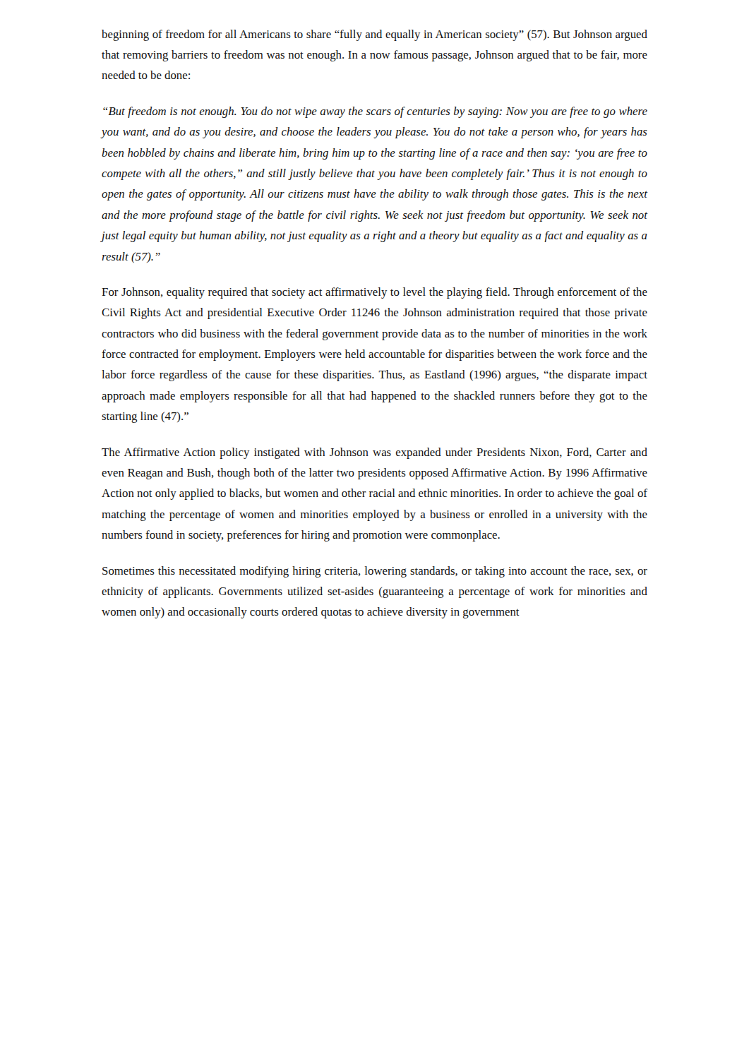beginning of freedom for all Americans to share “fully and equally in American society” (57). But Johnson argued that removing barriers to freedom was not enough. In a now famous passage, Johnson argued that to be fair, more needed to be done:
“But freedom is not enough. You do not wipe away the scars of centuries by saying: Now you are free to go where you want, and do as you desire, and choose the leaders you please. You do not take a person who, for years has been hobbled by chains and liberate him, bring him up to the starting line of a race and then say: ‘you are free to compete with all the others,” and still justly believe that you have been completely fair.’ Thus it is not enough to open the gates of opportunity. All our citizens must have the ability to walk through those gates. This is the next and the more profound stage of the battle for civil rights. We seek not just freedom but opportunity. We seek not just legal equity but human ability, not just equality as a right and a theory but equality as a fact and equality as a result (57).”
For Johnson, equality required that society act affirmatively to level the playing field. Through enforcement of the Civil Rights Act and presidential Executive Order 11246 the Johnson administration required that those private contractors who did business with the federal government provide data as to the number of minorities in the work force contracted for employment. Employers were held accountable for disparities between the work force and the labor force regardless of the cause for these disparities. Thus, as Eastland (1996) argues, “the disparate impact approach made employers responsible for all that had happened to the shackled runners before they got to the starting line (47).”
The Affirmative Action policy instigated with Johnson was expanded under Presidents Nixon, Ford, Carter and even Reagan and Bush, though both of the latter two presidents opposed Affirmative Action. By 1996 Affirmative Action not only applied to blacks, but women and other racial and ethnic minorities. In order to achieve the goal of matching the percentage of women and minorities employed by a business or enrolled in a university with the numbers found in society, preferences for hiring and promotion were commonplace.
Sometimes this necessitated modifying hiring criteria, lowering standards, or taking into account the race, sex, or ethnicity of applicants. Governments utilized set-asides (guaranteeing a percentage of work for minorities and women only) and occasionally courts ordered quotas to achieve diversity in government